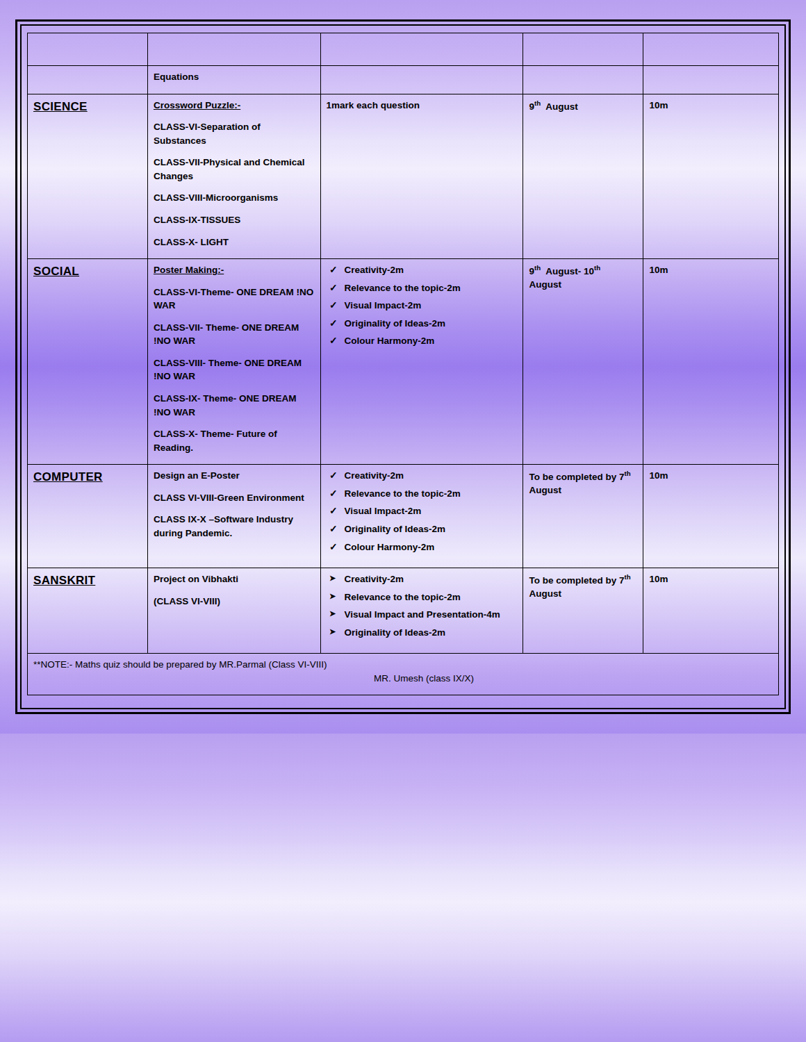| | Equations | | | |
| SCIENCE | Crossword Puzzle:- CLASS-VI-Separation of Substances CLASS-VII-Physical and Chemical Changes CLASS-VIII-Microorganisms CLASS-IX-TISSUES CLASS-X- LIGHT | 1mark each question | 9 th August | 10m |
| SOCIAL | Poster Making:- CLASS-VI-Theme- ONE DREAM !NO WAR CLASS-VII- Theme- ONE DREAM !NO WAR CLASS-VIII- Theme- ONE DREAM !NO WAR CLASS-IX- Theme- ONE DREAM !NO WAR CLASS-X- Theme- Future of Reading. | Creativity-2m Relevance to the topic-2m Visual Impact-2m Originality of Ideas-2m Colour Harmony-2m | 9 th August- 10 th August | 10m |
| COMPUTER | Design an E-Poster CLASS VI-VIII-Green Environment CLASS IX-X –Software Industry during Pandemic. | Creativity-2m Relevance to the topic-2m Visual Impact-2m Originality of Ideas-2m Colour Harmony-2m | To be completed by 7 th August | 10m |
| SANSKRIT | Project on Vibhakti (CLASS VI-VIII) | Creativity-2m Relevance to the topic-2m Visual Impact and Presentation-4m Originality of Ideas-2m | To be completed by 7 th August | 10m |
| **NOTE:- Maths quiz should be prepared by MR.Parmal (Class VI-VIII) MR. Umesh (class IX/X) |